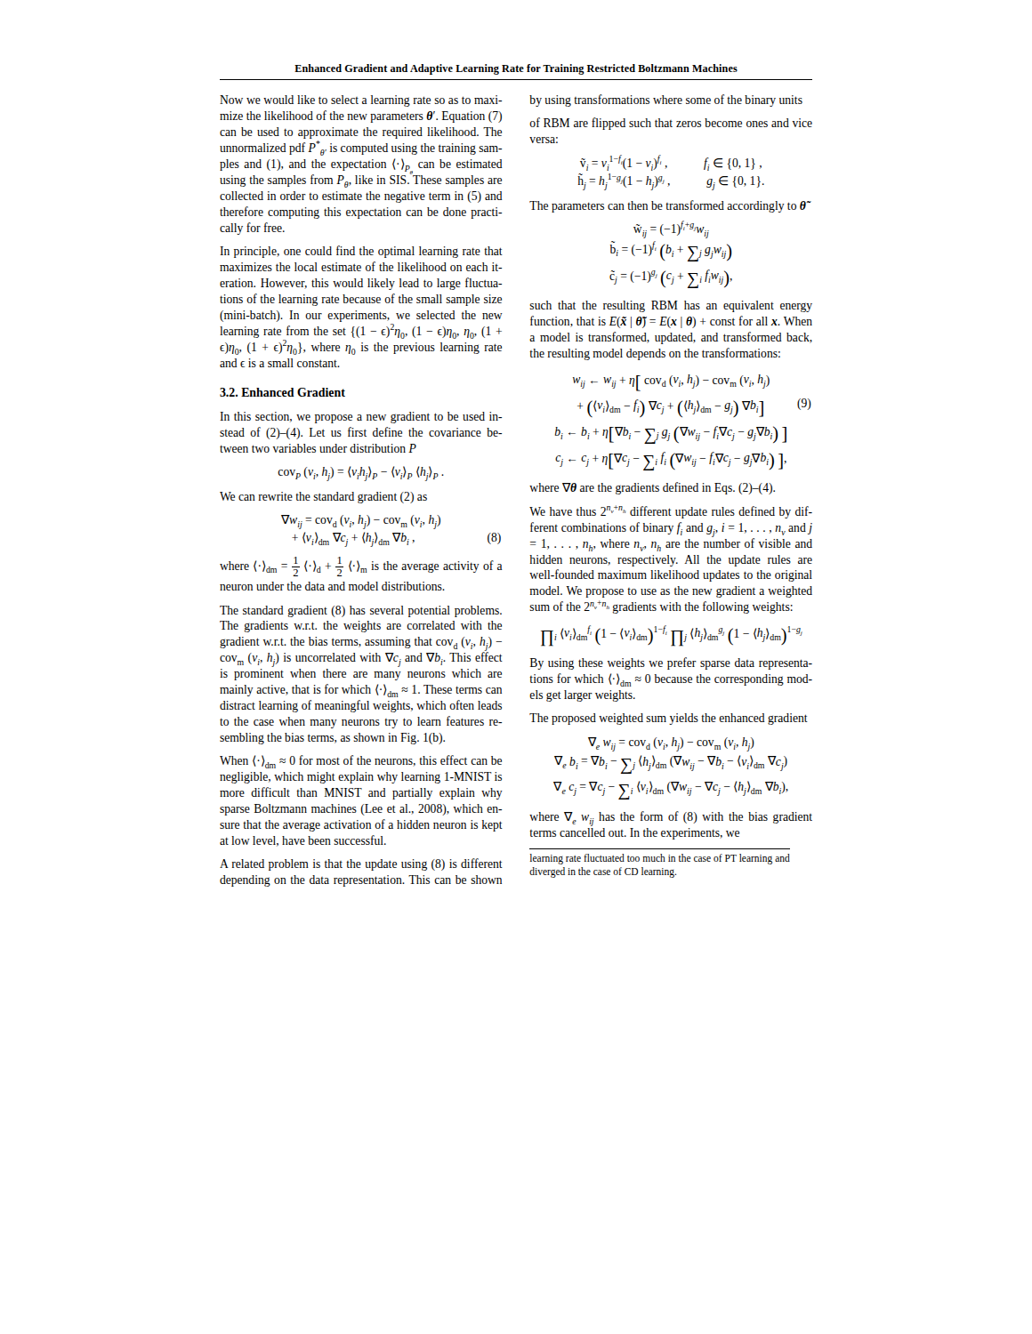Enhanced Gradient and Adaptive Learning Rate for Training Restricted Boltzmann Machines
Now we would like to select a learning rate so as to maximize the likelihood of the new parameters θ′. Equation (7) can be used to approximate the required likelihood. The unnormalized pdf P*θ′ is computed using the training samples and (1), and the expectation ⟨·⟩Pθ can be estimated using the samples from Pθ, like in SIS. These samples are collected in order to estimate the negative term in (5) and therefore computing this expectation can be done practically for free.
In principle, one could find the optimal learning rate that maximizes the local estimate of the likelihood on each iteration. However, this would likely lead to large fluctuations of the learning rate because of the small sample size (mini-batch). In our experiments, we selected the new learning rate from the set {(1 − ϵ)2η0, (1 − ϵ)η0, η0, (1 + ϵ)η0, (1 + ϵ)2η0}, where η0 is the previous learning rate and ϵ is a small constant.
3.2. Enhanced Gradient
In this section, we propose a new gradient to be used instead of (2)–(4). Let us first define the covariance between two variables under distribution P
covP (vi, hj) = ⟨vihj⟩P − ⟨vi⟩P ⟨hj⟩P .
We can rewrite the standard gradient (2) as
∇wij = covd (vi, hj) − covm (vi, hj) + ⟨vi⟩dm ∇cj + ⟨hj⟩dm ∇bi , (8)
where ⟨·⟩dm = 12 ⟨·⟩d + 12 ⟨·⟩m is the average activity of a neuron under the data and model distributions.
The standard gradient (8) has several potential problems. The gradients w.r.t. the weights are correlated with the gradient w.r.t. the bias terms, assuming that covd (vi, hj) − covm (vi, hj) is uncorrelated with ∇cj and ∇bi. This effect is prominent when there are many neurons which are mainly active, that is for which ⟨·⟩dm ≈ 1. These terms can distract learning of meaningful weights, which often leads to the case when many neurons try to learn features resembling the bias terms, as shown in Fig. 1(b).
When ⟨·⟩dm ≈ 0 for most of the neurons, this effect can be negligible, which might explain why learning 1-MNIST is more difficult than MNIST and partially explain why sparse Boltzmann machines (Lee et al., 2008), which ensure that the average activation of a hidden neuron is kept at low level, have been successful.
A related problem is that the update using (8) is different depending on the data representation. This can be shown by using transformations where some of the binary units
of RBM are flipped such that zeros become ones and vice versa:
ṽi = vi1−fi(1 − vi)fi , fi ∈ {0, 1} , h̃j = hj1−gj(1 − hj)gj , gj ∈ {0, 1}.
The parameters can then be transformed accordingly to θ̃
w̃ij = (−1)fi+gjwij b̃i = (−1)fi (bi + ∑j gjwij) c̃j = (−1)gj (cj + ∑i fiwij),
such that the resulting RBM has an equivalent energy function, that is E(x̃ | θ̃) = E(x | θ) + const for all x. When a model is transformed, updated, and transformed back, the resulting model depends on the transformations:
wij ← wij + η[ covd (vi, hj) − covm (vi, hj) + (⟨vi⟩dm − fi) ∇cj + (⟨hj⟩dm − gj) ∇bi] (9) bi ← bi + η[∇bi − ∑j gj (∇wij − fi∇cj − gj∇bi) ] cj ← cj + η[∇cj − ∑i fi (∇wij − fi∇cj − gj∇bi) ],
where ∇θ are the gradients defined in Eqs. (2)–(4).
We have thus 2nv+nh different update rules defined by different combinations of binary fi and gj, i = 1, . . . , nv and j = 1, . . . , nh, where nv, nh are the number of visible and hidden neurons, respectively. All the update rules are well-founded maximum likelihood updates to the original model. We propose to use as the new gradient a weighted sum of the 2nv+nh gradients with the following weights:
∏i ⟨vi⟩dmfi (1 − ⟨vi⟩dm)1−fi ∏j ⟨hj⟩dmgj (1 − ⟨hj⟩dm)1−gj
By using these weights we prefer sparse data representations for which ⟨·⟩dm ≈ 0 because the corresponding models get larger weights.
The proposed weighted sum yields the enhanced gradient
∇e wij = covd (vi, hj) − covm (vi, hj) ∇e bi = ∇bi − ∑j ⟨hj⟩dm (∇wij − ∇bi − ⟨vi⟩dm ∇cj) ∇e cj = ∇cj − ∑i ⟨vi⟩dm (∇wij − ∇cj − ⟨hj⟩dm ∇bi),
where ∇e wij has the form of (8) with the bias gradient terms cancelled out. In the experiments, we
learning rate fluctuated too much in the case of PT learning and diverged in the case of CD learning.